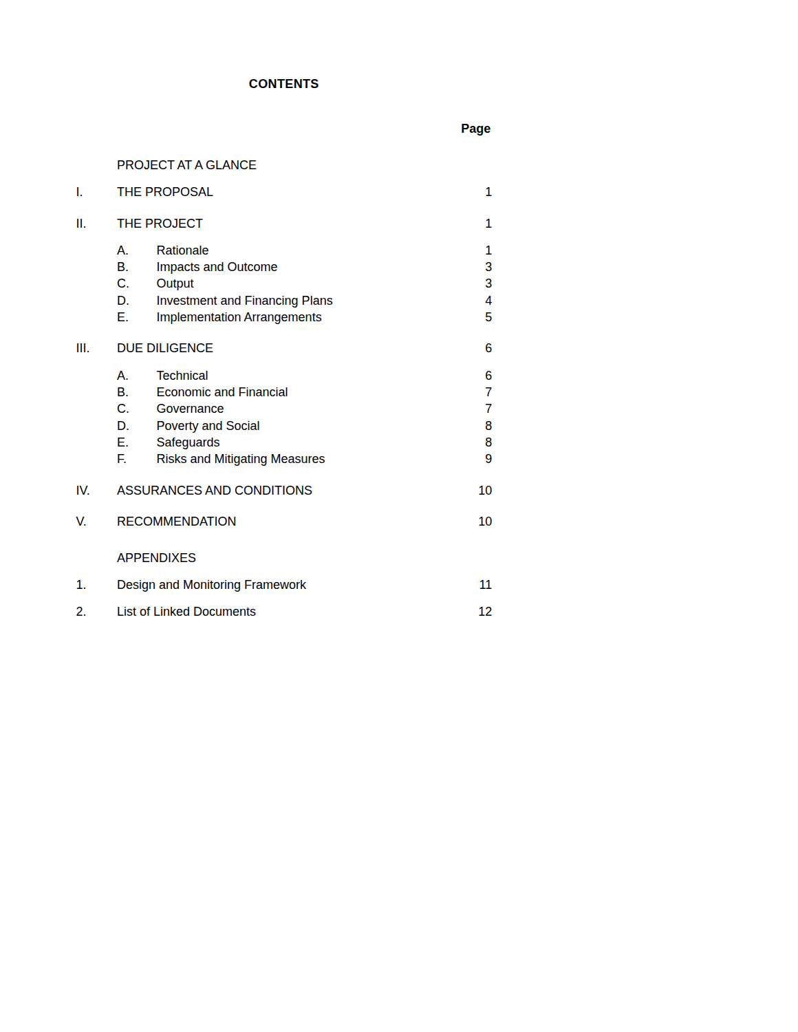CONTENTS
Page
| | PROJECT AT A GLANCE | |
| I. | THE PROPOSAL | 1 |
| II. | THE PROJECT | 1 |
| | A. | Rationale | 1 |
| | B. | Impacts and Outcome | 3 |
| | C. | Output | 3 |
| | D. | Investment and Financing Plans | 4 |
| | E. | Implementation Arrangements | 5 |
| III. | DUE DILIGENCE | 6 |
| | A. | Technical | 6 |
| | B. | Economic and Financial | 7 |
| | C. | Governance | 7 |
| | D. | Poverty and Social | 8 |
| | E. | Safeguards | 8 |
| | F. | Risks and Mitigating Measures | 9 |
| IV. | ASSURANCES AND CONDITIONS | 10 |
| V. | RECOMMENDATION | 10 |
| | APPENDIXES | |
| 1. | Design and Monitoring Framework | 11 |
| 2. | List of Linked Documents | 12 |